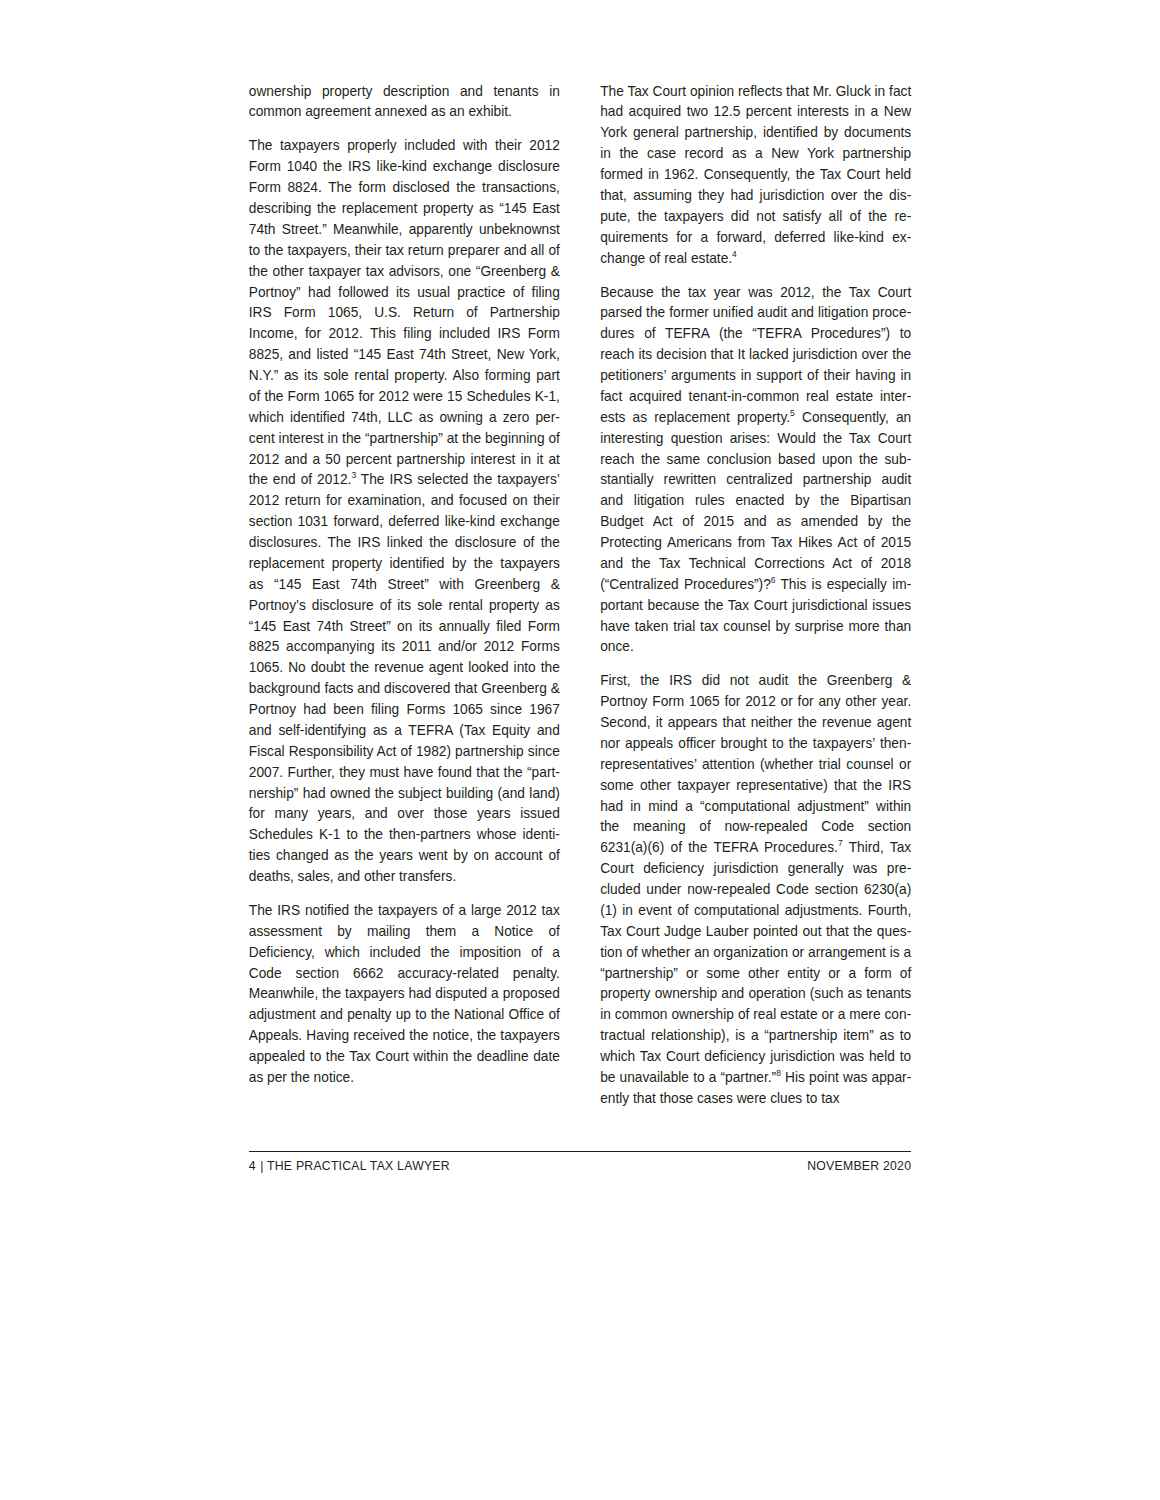ownership property description and tenants in common agreement annexed as an exhibit.
The taxpayers properly included with their 2012 Form 1040 the IRS like-kind exchange disclosure Form 8824. The form disclosed the transactions, describing the replacement property as “145 East 74th Street.” Meanwhile, apparently unbeknownst to the taxpayers, their tax return preparer and all of the other taxpayer tax advisors, one “Greenberg & Portnoy” had followed its usual practice of filing IRS Form 1065, U.S. Return of Partnership Income, for 2012. This filing included IRS Form 8825, and listed “145 East 74th Street, New York, N.Y.” as its sole rental property. Also forming part of the Form 1065 for 2012 were 15 Schedules K-1, which identified 74th, LLC as owning a zero percent interest in the “partnership” at the beginning of 2012 and a 50 percent partnership interest in it at the end of 2012.3 The IRS selected the taxpayers’ 2012 return for examination, and focused on their section 1031 forward, deferred like-kind exchange disclosures. The IRS linked the disclosure of the replacement property identified by the taxpayers as “145 East 74th Street” with Greenberg & Portnoy’s disclosure of its sole rental property as “145 East 74th Street” on its annually filed Form 8825 accompanying its 2011 and/or 2012 Forms 1065. No doubt the revenue agent looked into the background facts and discovered that Greenberg & Portnoy had been filing Forms 1065 since 1967 and self-identifying as a TEFRA (Tax Equity and Fiscal Responsibility Act of 1982) partnership since 2007. Further, they must have found that the “partnership” had owned the subject building (and land) for many years, and over those years issued Schedules K-1 to the then-partners whose identities changed as the years went by on account of deaths, sales, and other transfers.
The IRS notified the taxpayers of a large 2012 tax assessment by mailing them a Notice of Deficiency, which included the imposition of a Code section 6662 accuracy-related penalty. Meanwhile, the taxpayers had disputed a proposed adjustment and penalty up to the National Office of Appeals. Having received the notice, the taxpayers appealed to the Tax Court within the deadline date as per the notice.
The Tax Court opinion reflects that Mr. Gluck in fact had acquired two 12.5 percent interests in a New York general partnership, identified by documents in the case record as a New York partnership formed in 1962. Consequently, the Tax Court held that, assuming they had jurisdiction over the dispute, the taxpayers did not satisfy all of the requirements for a forward, deferred like-kind exchange of real estate.4
Because the tax year was 2012, the Tax Court parsed the former unified audit and litigation procedures of TEFRA (the “TEFRA Procedures”) to reach its decision that It lacked jurisdiction over the petitioners’ arguments in support of their having in fact acquired tenant-in-common real estate interests as replacement property.5 Consequently, an interesting question arises: Would the Tax Court reach the same conclusion based upon the substantially rewritten centralized partnership audit and litigation rules enacted by the Bipartisan Budget Act of 2015 and as amended by the Protecting Americans from Tax Hikes Act of 2015 and the Tax Technical Corrections Act of 2018 (“Centralized Procedures”)?6 This is especially important because the Tax Court jurisdictional issues have taken trial tax counsel by surprise more than once.
First, the IRS did not audit the Greenberg & Portnoy Form 1065 for 2012 or for any other year. Second, it appears that neither the revenue agent nor appeals officer brought to the taxpayers’ then-representatives’ attention (whether trial counsel or some other taxpayer representative) that the IRS had in mind a “computational adjustment” within the meaning of now-repealed Code section 6231(a)(6) of the TEFRA Procedures.7 Third, Tax Court deficiency jurisdiction generally was precluded under now-repealed Code section 6230(a)(1) in event of computational adjustments. Fourth, Tax Court Judge Lauber pointed out that the question of whether an organization or arrangement is a “partnership” or some other entity or a form of property ownership and operation (such as tenants in common ownership of real estate or a mere contractual relationship), is a “partnership item” as to which Tax Court deficiency jurisdiction was held to be unavailable to a “partner.”8 His point was apparently that those cases were clues to tax
4| The Practical Tax Lawyer
November 2020